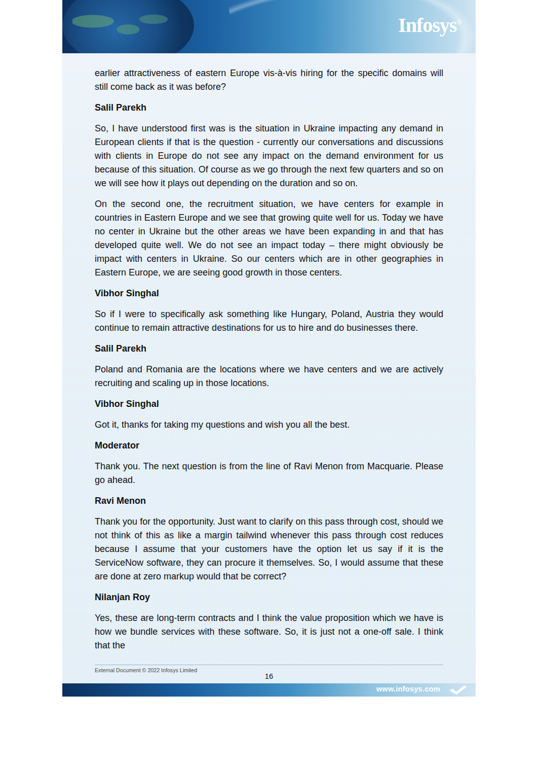Infosys®
earlier attractiveness of eastern Europe vis-à-vis hiring for the specific domains will still come back as it was before?
Salil Parekh
So, I have understood first was is the situation in Ukraine impacting any demand in European clients if that is the question - currently our conversations and discussions with clients in Europe do not see any impact on the demand environment for us because of this situation. Of course as we go through the next few quarters and so on we will see how it plays out depending on the duration and so on.
On the second one, the recruitment situation, we have centers for example in countries in Eastern Europe and we see that growing quite well for us. Today we have no center in Ukraine but the other areas we have been expanding in and that has developed quite well. We do not see an impact today – there might obviously be impact with centers in Ukraine. So our centers which are in other geographies in Eastern Europe, we are seeing good growth in those centers.
Vibhor Singhal
So if I were to specifically ask something like Hungary, Poland, Austria they would continue to remain attractive destinations for us to hire and do businesses there.
Salil Parekh
Poland and Romania are the locations where we have centers and we are actively recruiting and scaling up in those locations.
Vibhor Singhal
Got it, thanks for taking my questions and wish you all the best.
Moderator
Thank you. The next question is from the line of Ravi Menon from Macquarie. Please go ahead.
Ravi Menon
Thank you for the opportunity. Just want to clarify on this pass through cost, should we not think of this as like a margin tailwind whenever this pass through cost reduces because I assume that your customers have the option let us say if it is the ServiceNow software, they can procure it themselves. So, I would assume that these are done at zero markup would that be correct?
Nilanjan Roy
Yes, these are long-term contracts and I think the value proposition which we have is how we bundle services with these software. So, it is just not a one-off sale. I think that the
External Document © 2022 Infosys Limited
16
www. infosys. com